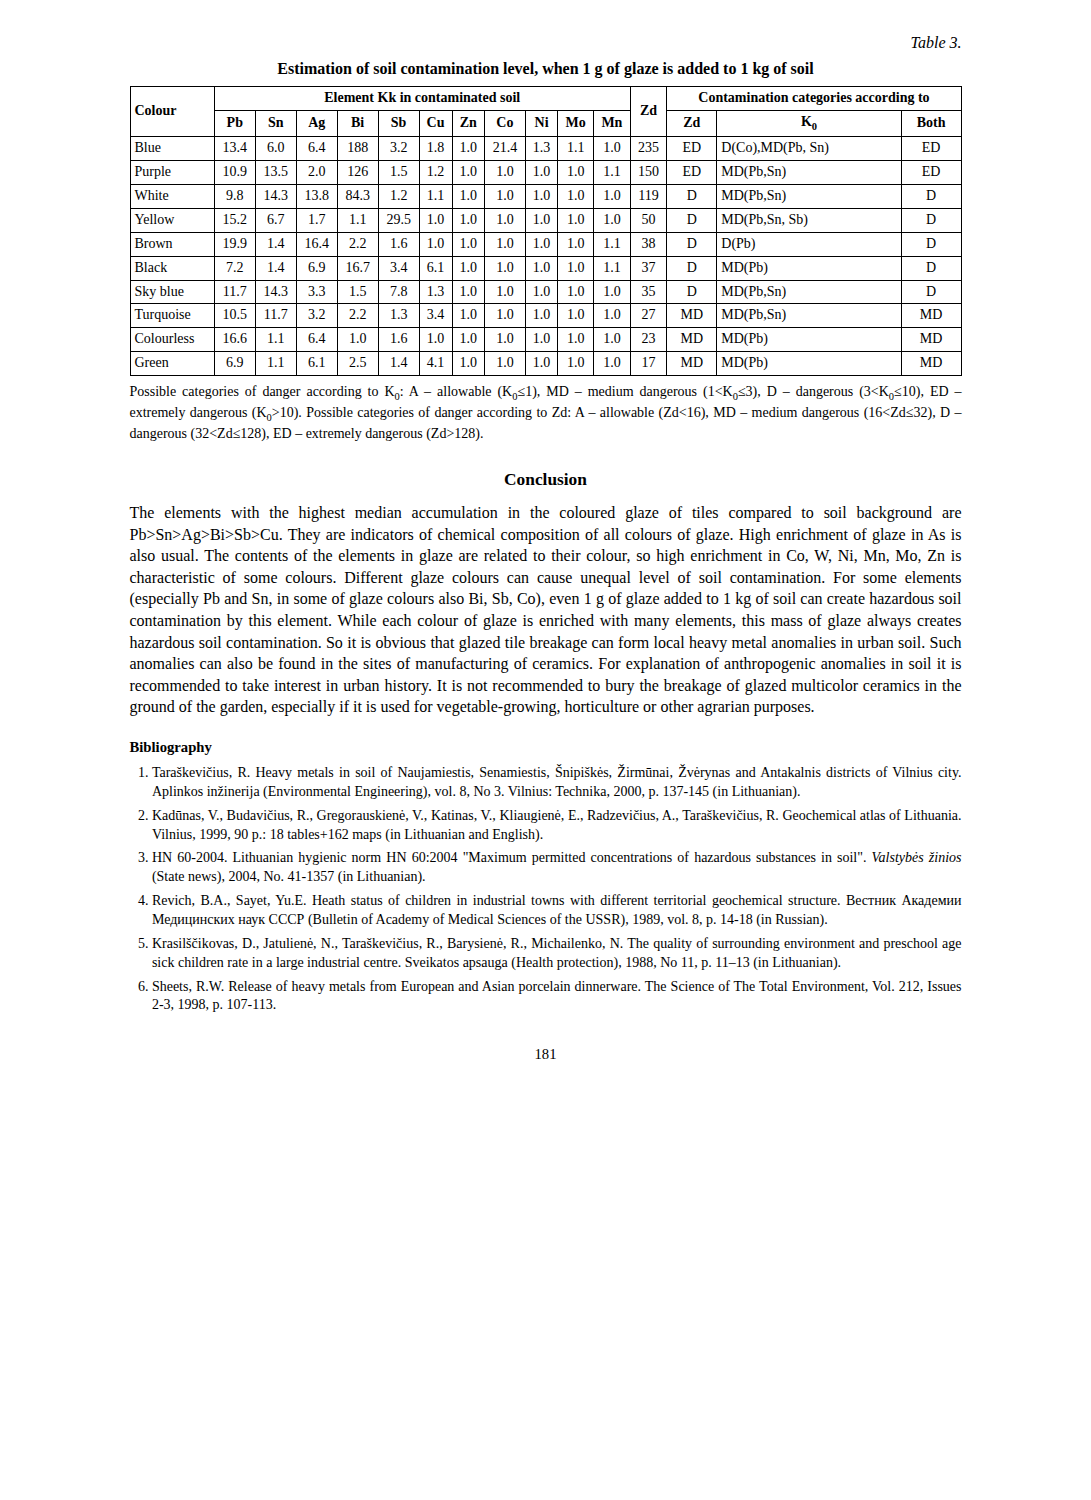Table 3.
Estimation of soil contamination level, when 1 g of glaze is added to 1 kg of soil
| Colour | Element Kk in contaminated soil | Zd | Contamination categories according to |
| --- | --- | --- | --- |
| Pb | Sn | Ag | Bi | Sb | Cu | Zn | Co | Ni | Mo | Mn | Zd | K 0 | Both |
| Blue | 13.4 | 6.0 | 6.4 | 188 | 3.2 | 1.8 | 1.0 | 21.4 | 1.3 | 1.1 | 1.0 | 235 | ED | D(Co),MD(Pb, Sn) | ED |
| Purple | 10.9 | 13.5 | 2.0 | 126 | 1.5 | 1.2 | 1.0 | 1.0 | 1.0 | 1.0 | 1.1 | 150 | ED | MD(Pb,Sn) | ED |
| White | 9.8 | 14.3 | 13.8 | 84.3 | 1.2 | 1.1 | 1.0 | 1.0 | 1.0 | 1.0 | 1.0 | 119 | D | MD(Pb,Sn) | D |
| Yellow | 15.2 | 6.7 | 1.7 | 1.1 | 29.5 | 1.0 | 1.0 | 1.0 | 1.0 | 1.0 | 1.0 | 50 | D | MD(Pb,Sn, Sb) | D |
| Brown | 19.9 | 1.4 | 16.4 | 2.2 | 1.6 | 1.0 | 1.0 | 1.0 | 1.0 | 1.0 | 1.1 | 38 | D | D(Pb) | D |
| Black | 7.2 | 1.4 | 6.9 | 16.7 | 3.4 | 6.1 | 1.0 | 1.0 | 1.0 | 1.0 | 1.1 | 37 | D | MD(Pb) | D |
| Sky blue | 11.7 | 14.3 | 3.3 | 1.5 | 7.8 | 1.3 | 1.0 | 1.0 | 1.0 | 1.0 | 1.0 | 35 | D | MD(Pb,Sn) | D |
| Turquoise | 10.5 | 11.7 | 3.2 | 2.2 | 1.3 | 3.4 | 1.0 | 1.0 | 1.0 | 1.0 | 1.0 | 27 | MD | MD(Pb,Sn) | MD |
| Colourless | 16.6 | 1.1 | 6.4 | 1.0 | 1.6 | 1.0 | 1.0 | 1.0 | 1.0 | 1.0 | 1.0 | 23 | MD | MD(Pb) | MD |
| Green | 6.9 | 1.1 | 6.1 | 2.5 | 1.4 | 4.1 | 1.0 | 1.0 | 1.0 | 1.0 | 1.0 | 17 | MD | MD(Pb) | MD |
Possible categories of danger according to K0: A – allowable (K0≤1), MD – medium dangerous (1<K0≤3), D – dangerous (3<K0≤10), ED – extremely dangerous (K0>10). Possible categories of danger according to Zd: A – allowable (Zd<16), MD – medium dangerous (16<Zd≤32), D – dangerous (32<Zd≤128), ED – extremely dangerous (Zd>128).
Conclusion
The elements with the highest median accumulation in the coloured glaze of tiles compared to soil background are Pb>Sn>Ag>Bi>Sb>Cu. They are indicators of chemical composition of all colours of glaze. High enrichment of glaze in As is also usual. The contents of the elements in glaze are related to their colour, so high enrichment in Co, W, Ni, Mn, Mo, Zn is characteristic of some colours. Different glaze colours can cause unequal level of soil contamination. For some elements (especially Pb and Sn, in some of glaze colours also Bi, Sb, Co), even 1 g of glaze added to 1 kg of soil can create hazardous soil contamination by this element. While each colour of glaze is enriched with many elements, this mass of glaze always creates hazardous soil contamination. So it is obvious that glazed tile breakage can form local heavy metal anomalies in urban soil. Such anomalies can also be found in the sites of manufacturing of ceramics. For explanation of anthropogenic anomalies in soil it is recommended to take interest in urban history. It is not recommended to bury the breakage of glazed multicolor ceramics in the ground of the garden, especially if it is used for vegetable-growing, horticulture or other agrarian purposes.
Bibliography
Taraškevičius, R. Heavy metals in soil of Naujamiestis, Senamiestis, Šnipiškės, Žirmūnai, Žvėrynas and Antakalnis districts of Vilnius city. Aplinkos inžinerija (Environmental Engineering), vol. 8, No 3. Vilnius: Technika, 2000, p. 137-145 (in Lithuanian).
Kadūnas, V., Budavičius, R., Gregorauskienė, V., Katinas, V., Kliaugienė, E., Radzevičius, A., Taraškevičius, R. Geochemical atlas of Lithuania. Vilnius, 1999, 90 p.: 18 tables+162 maps (in Lithuanian and English).
HN 60-2004. Lithuanian hygienic norm HN 60:2004 "Maximum permitted concentrations of hazardous substances in soil". Valstybės žinios (State news), 2004, No. 41-1357 (in Lithuanian).
Revich, B.A., Sayet, Yu.E. Heath status of children in industrial towns with different territorial geochemical structure. Вестник Академии Медицинских наук СССР (Bulletin of Academy of Medical Sciences of the USSR), 1989, vol. 8, p. 14-18 (in Russian).
Krasilščikovas, D., Jatulienė, N., Taraškevičius, R., Barysienė, R., Michailenko, N. The quality of surrounding environment and preschool age sick children rate in a large industrial centre. Sveikatos apsauga (Health protection), 1988, No 11, p. 11–13 (in Lithuanian).
Sheets, R.W. Release of heavy metals from European and Asian porcelain dinnerware. The Science of The Total Environment, Vol. 212, Issues 2-3, 1998, p. 107-113.
181